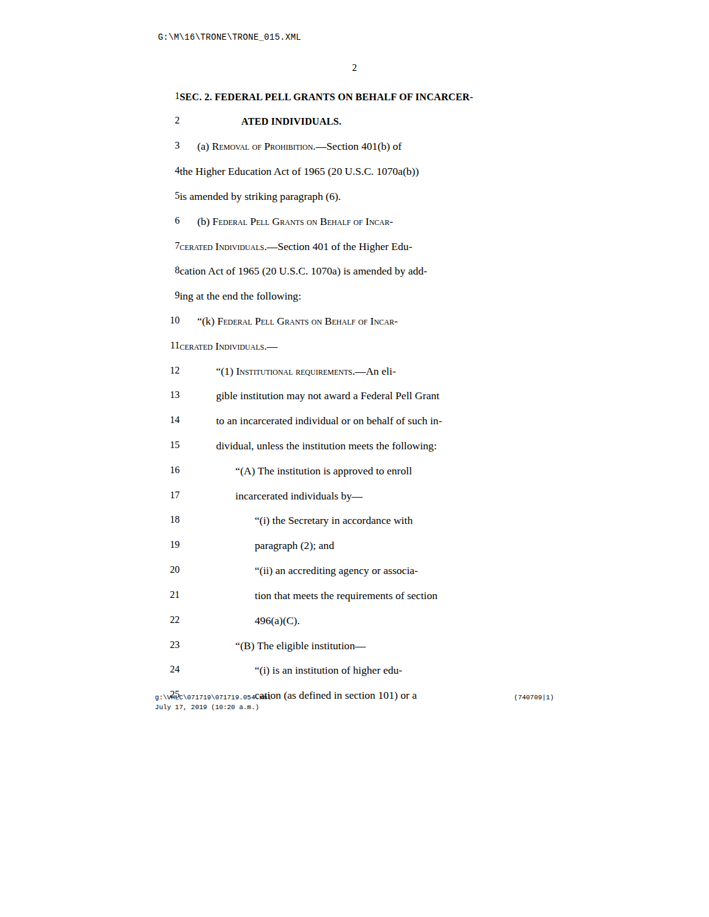G:\M\16\TRONE\TRONE_015.XML
2
| 1 | SEC. 2. FEDERAL PELL GRANTS ON BEHALF OF INCARCER- |
| 2 | ATED INDIVIDUALS. |
| 3 | (a) R emoval of Prohibition .—Section 401(b) of |
| 4 | the Higher Education Act of 1965 (20 U.S.C. 1070a(b)) |
| 5 | is amended by striking paragraph (6). |
| 6 | (b) F ederal Pell Grants on Behalf of Incar- |
| 7 | cerated Individuals .—Section 401 of the Higher Edu- |
| 8 | cation Act of 1965 (20 U.S.C. 1070a) is amended by add- |
| 9 | ing at the end the following: |
| 10 | “(k) F ederal Pell Grants on Behalf of Incar- |
| 11 | cerated Individuals .— |
| 12 | “(1) I nstitutional requirements .—An eli- |
| 13 | gible institution may not award a Federal Pell Grant |
| 14 | to an incarcerated individual or on behalf of such in- |
| 15 | dividual, unless the institution meets the following: |
| 16 | “(A) The institution is approved to enroll |
| 17 | incarcerated individuals by— |
| 18 | “(i) the Secretary in accordance with |
| 19 | paragraph (2); and |
| 20 | “(ii) an accrediting agency or associa- |
| 21 | tion that meets the requirements of section |
| 22 | 496(a)(C). |
| 23 | “(B) The eligible institution— |
| 24 | “(i) is an institution of higher edu- |
| 25 | cation (as defined in section 101) or a |
(740709|1)
g:\VHLC\071719\071719.054.xml
July 17, 2019 (10:20 a.m.)